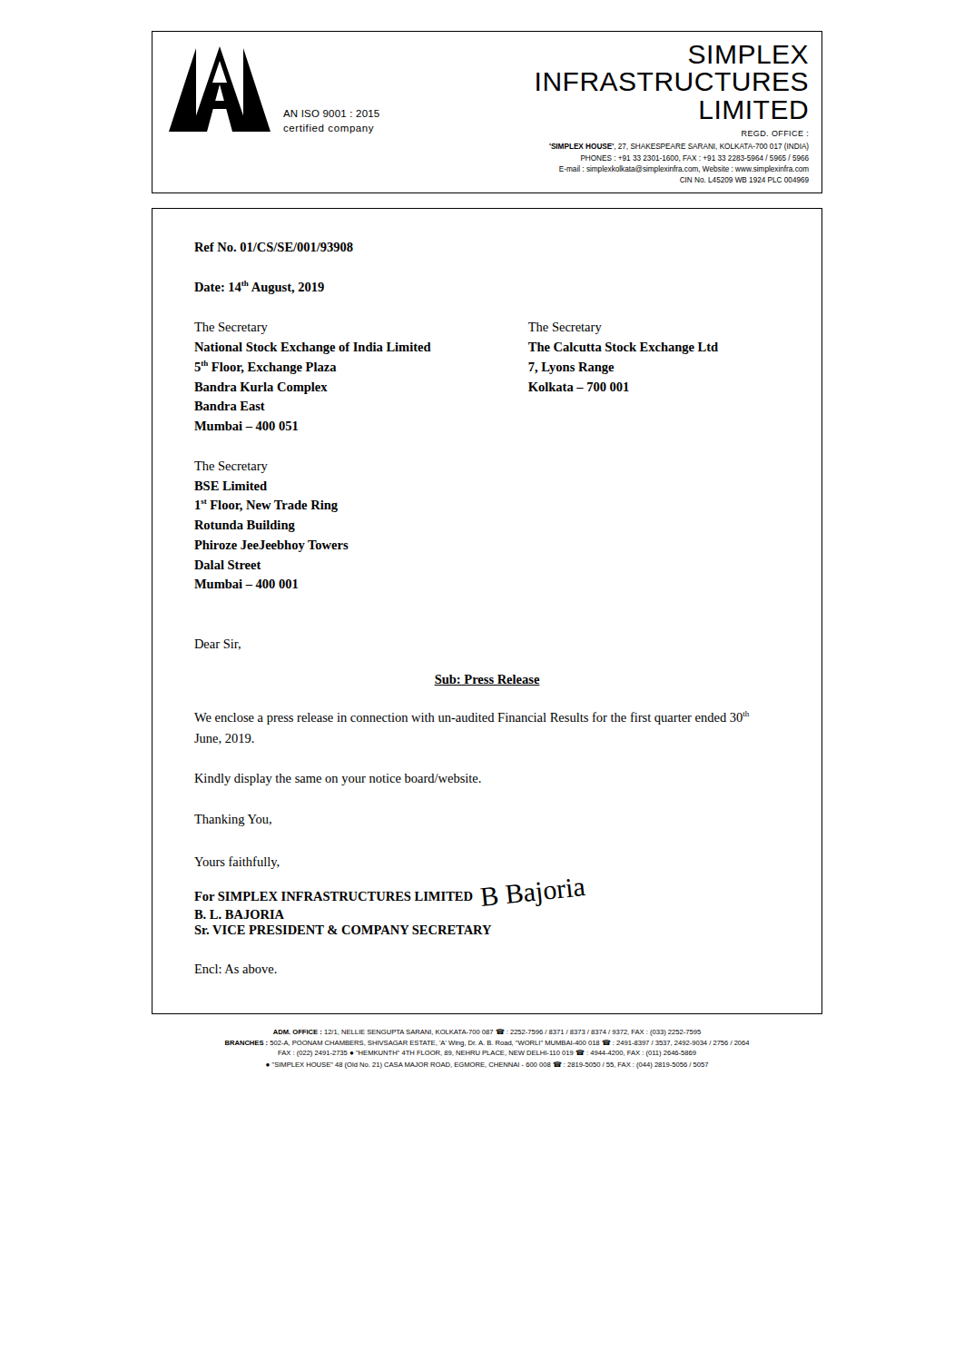AN ISO 9001 : 2015
certified company
SIMPLEX INFRASTRUCTURES LIMITED
REGD. OFFICE :
'SIMPLEX HOUSE', 27, SHAKESPEARE SARANI, KOLKATA-700 017 (INDIA)
PHONES : +91 33 2301-1600, FAX : +91 33 2283-5964 / 5965 / 5966
E-mail : simplexkolkata@simplexinfra.com, Website : www.simplexinfra.com
CIN No. L45209 WB 1924 PLC 004969
Ref No. 01/CS/SE/001/93908
Date: 14th August, 2019
The Secretary
National Stock Exchange of India Limited
5th Floor, Exchange Plaza
Bandra Kurla Complex
Bandra East
Mumbai – 400 051
The Secretary
The Calcutta Stock Exchange Ltd
7, Lyons Range
Kolkata – 700 001
The Secretary
BSE Limited
1st Floor, New Trade Ring
Rotunda Building
Phiroze JeeJeebhoy Towers
Dalal Street
Mumbai – 400 001
Dear Sir,
Sub: Press Release
We enclose a press release in connection with un-audited Financial Results for the first quarter ended 30th June, 2019.
Kindly display the same on your notice board/website.
Thanking You,
Yours faithfully,
For SIMPLEX INFRASTRUCTURES LIMITED
B Bajoria
B. L. BAJORIA
Sr. VICE PRESIDENT & COMPANY SECRETARY
Encl: As above.
ADM. OFFICE : 12/1, NELLIE SENGUPTA SARANI, KOLKATA-700 087 ☎ : 2252-7596 / 8371 / 8373 / 8374 / 9372, FAX : (033) 2252-7595 BRANCHES : 502-A, POONAM CHAMBERS, SHIVSAGAR ESTATE, 'A' Wing, Dr. A. B. Road, "WORLI" MUMBAI-400 018 ☎ : 2491-8397 / 3537, 2492-9034 / 2756 / 2064 FAX : (022) 2491-2735 ● "HEMKUNTH" 4TH FLOOR, 89, NEHRU PLACE, NEW DELHI-110 019 ☎ : 4944-4200, FAX : (011) 2646-5869 ● "SIMPLEX HOUSE" 48 (Old No. 21) CASA MAJOR ROAD, EGMORE, CHENNAI - 600 008 ☎ : 2819-5050 / 55, FAX : (044) 2819-5056 / 5057